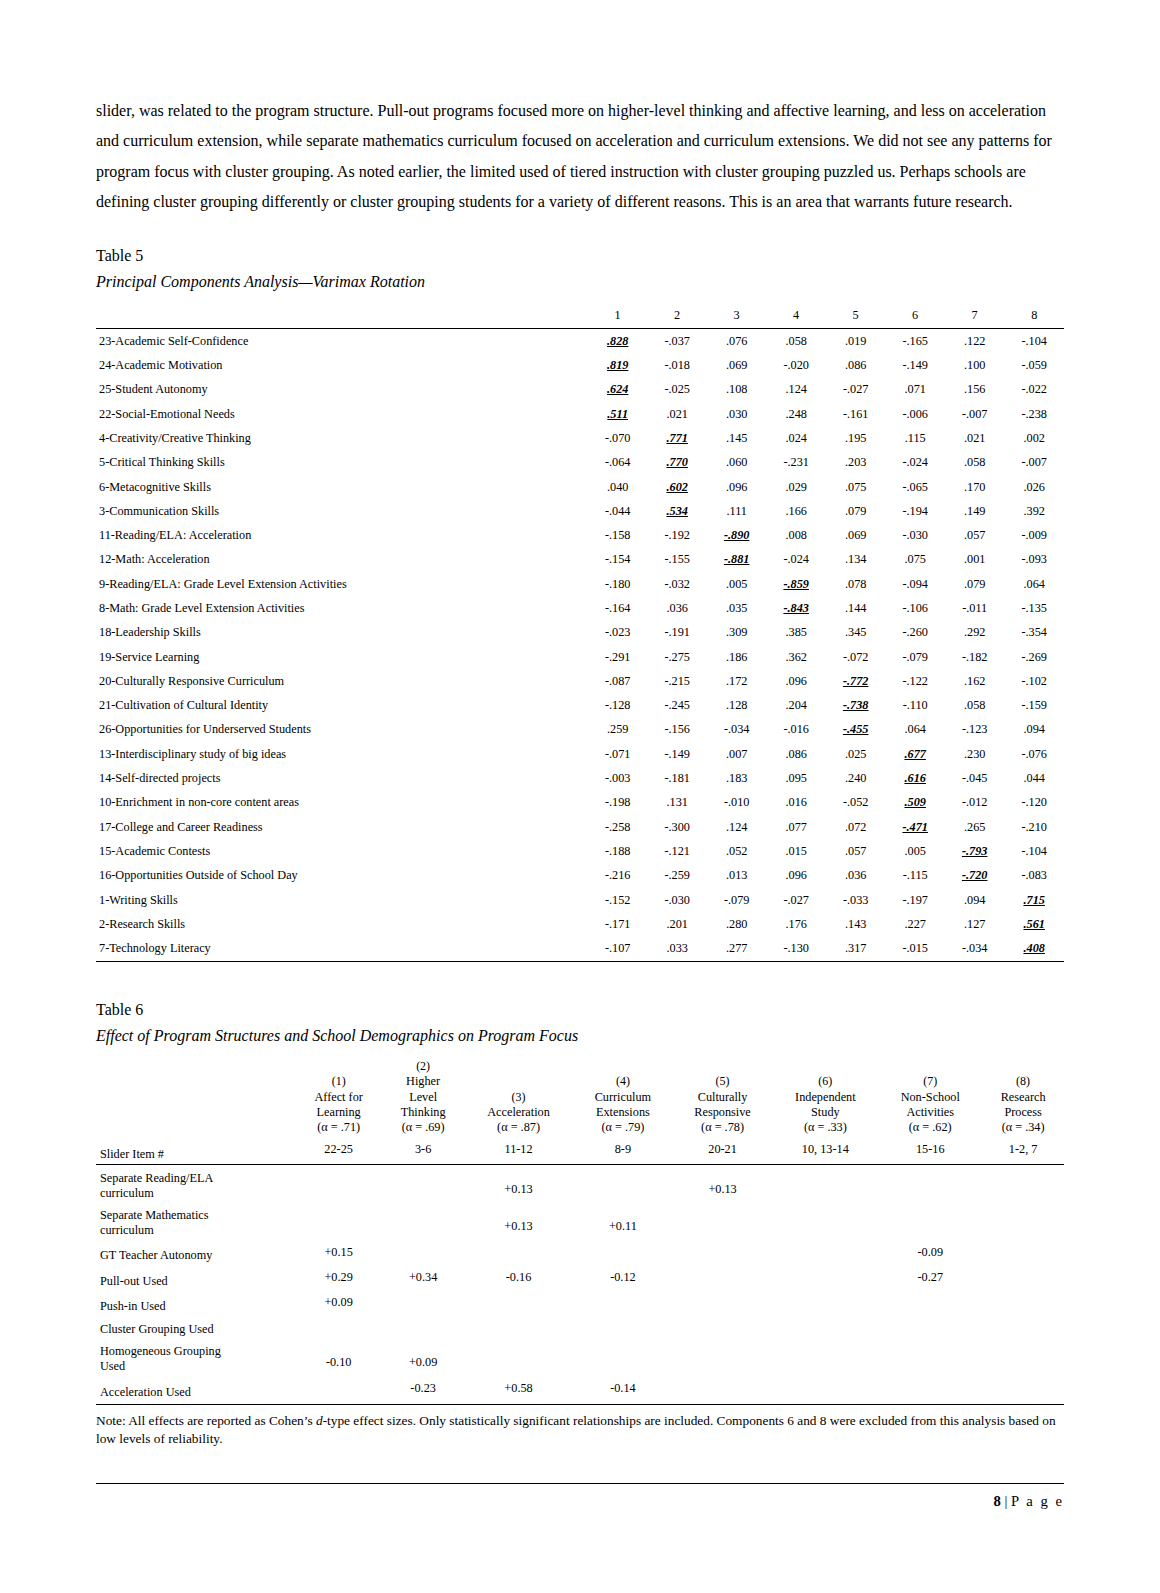slider, was related to the program structure. Pull-out programs focused more on higher-level thinking and affective learning, and less on acceleration and curriculum extension, while separate mathematics curriculum focused on acceleration and curriculum extensions. We did not see any patterns for program focus with cluster grouping. As noted earlier, the limited used of tiered instruction with cluster grouping puzzled us. Perhaps schools are defining cluster grouping differently or cluster grouping students for a variety of different reasons. This is an area that warrants future research.
Table 5
Principal Components Analysis—Varimax Rotation
| | 1 | 2 | 3 | 4 | 5 | 6 | 7 | 8 |
| --- | --- | --- | --- | --- | --- | --- | --- | --- |
| 23-Academic Self-Confidence | .828 | -.037 | .076 | .058 | .019 | -.165 | .122 | -.104 |
| 24-Academic Motivation | .819 | -.018 | .069 | -.020 | .086 | -.149 | .100 | -.059 |
| 25-Student Autonomy | .624 | -.025 | .108 | .124 | -.027 | .071 | .156 | -.022 |
| 22-Social-Emotional Needs | .511 | .021 | .030 | .248 | -.161 | -.006 | -.007 | -.238 |
| 4-Creativity/Creative Thinking | -.070 | .771 | .145 | .024 | .195 | .115 | .021 | .002 |
| 5-Critical Thinking Skills | -.064 | .770 | .060 | -.231 | .203 | -.024 | .058 | -.007 |
| 6-Metacognitive Skills | .040 | .602 | .096 | .029 | .075 | -.065 | .170 | .026 |
| 3-Communication Skills | -.044 | .534 | .111 | .166 | .079 | -.194 | .149 | .392 |
| 11-Reading/ELA: Acceleration | -.158 | -.192 | -.890 | .008 | .069 | -.030 | .057 | -.009 |
| 12-Math: Acceleration | -.154 | -.155 | -.881 | -.024 | .134 | .075 | .001 | -.093 |
| 9-Reading/ELA: Grade Level Extension Activities | -.180 | -.032 | .005 | -.859 | .078 | -.094 | .079 | .064 |
| 8-Math: Grade Level Extension Activities | -.164 | .036 | .035 | -.843 | .144 | -.106 | -.011 | -.135 |
| 18-Leadership Skills | -.023 | -.191 | .309 | .385 | .345 | -.260 | .292 | -.354 |
| 19-Service Learning | -.291 | -.275 | .186 | .362 | -.072 | -.079 | -.182 | -.269 |
| 20-Culturally Responsive Curriculum | -.087 | -.215 | .172 | .096 | -.772 | -.122 | .162 | -.102 |
| 21-Cultivation of Cultural Identity | -.128 | -.245 | .128 | .204 | -.738 | -.110 | .058 | -.159 |
| 26-Opportunities for Underserved Students | .259 | -.156 | -.034 | -.016 | -.455 | .064 | -.123 | .094 |
| 13-Interdisciplinary study of big ideas | -.071 | -.149 | .007 | .086 | .025 | .677 | .230 | -.076 |
| 14-Self-directed projects | -.003 | -.181 | .183 | .095 | .240 | .616 | -.045 | .044 |
| 10-Enrichment in non-core content areas | -.198 | .131 | -.010 | .016 | -.052 | .509 | -.012 | -.120 |
| 17-College and Career Readiness | -.258 | -.300 | .124 | .077 | .072 | -.471 | .265 | -.210 |
| 15-Academic Contests | -.188 | -.121 | .052 | .015 | .057 | .005 | -.793 | -.104 |
| 16-Opportunities Outside of School Day | -.216 | -.259 | .013 | .096 | .036 | -.115 | -.720 | -.083 |
| 1-Writing Skills | -.152 | -.030 | -.079 | -.027 | -.033 | -.197 | .094 | .715 |
| 2-Research Skills | -.171 | .201 | .280 | .176 | .143 | .227 | .127 | .561 |
| 7-Technology Literacy | -.107 | .033 | .277 | -.130 | .317 | -.015 | -.034 | .408 |
Table 6
Effect of Program Structures and School Demographics on Program Focus
| | (1) Affect for Learning (α = .71) | (2) Higher Level Thinking (α = .69) | (3) Acceleration (α = .87) | (4) Curriculum Extensions (α = .79) | (5) Culturally Responsive (α = .78) | (6) Independent Study (α = .33) | (7) Non-School Activities (α = .62) | (8) Research Process (α = .34) |
| --- | --- | --- | --- | --- | --- | --- | --- | --- |
| Slider Item # | 22-25 | 3-6 | 11-12 | 8-9 | 20-21 | 10, 13-14 | 15-16 | 1-2, 7 |
| Separate Reading/ELA curriculum | | | +0.13 | | +0.13 | | | |
| Separate Mathematics curriculum | | | +0.13 | +0.11 | | | | |
| GT Teacher Autonomy | +0.15 | | | | | | -0.09 | |
| Pull-out Used | +0.29 | +0.34 | -0.16 | -0.12 | | | -0.27 | |
| Push-in Used | +0.09 | | | | | | | |
| Cluster Grouping Used | | | | | | | | |
| Homogeneous Grouping Used | -0.10 | +0.09 | | | | | | |
| Acceleration Used | | -0.23 | +0.58 | -0.14 | | | | |
Note: All effects are reported as Cohen’s d-type effect sizes. Only statistically significant relationships are included. Components 6 and 8 were excluded from this analysis based on low levels of reliability.
8 | P a g e